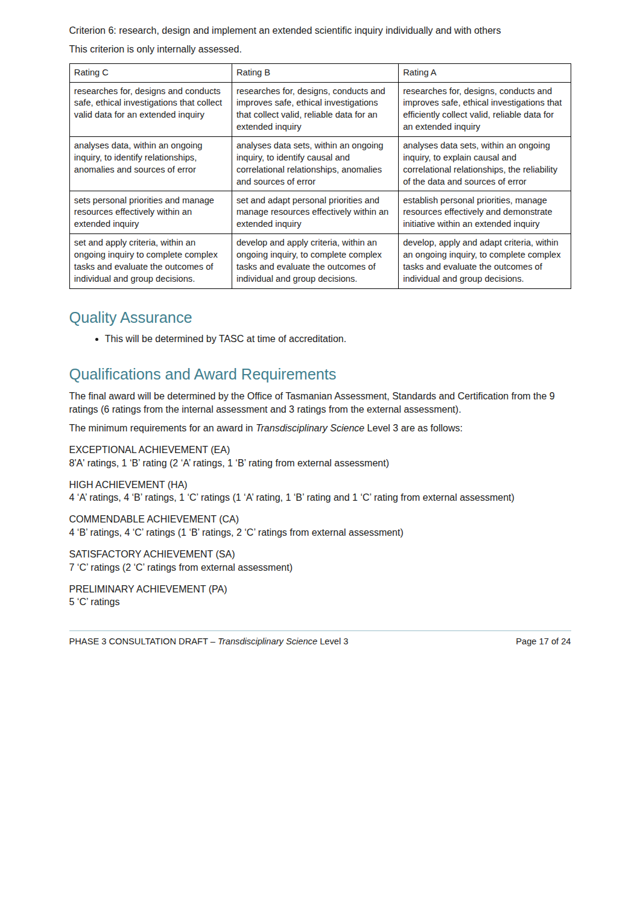Criterion 6: research, design and implement an extended scientific inquiry individually and with others
This criterion is only internally assessed.
| Rating C | Rating B | Rating A |
| --- | --- | --- |
| researches for, designs and conducts safe, ethical investigations that collect valid data for an extended inquiry | researches for, designs, conducts and improves safe, ethical investigations that collect valid, reliable data for an extended inquiry | researches for, designs, conducts and improves safe, ethical investigations that efficiently collect valid, reliable data for an extended inquiry |
| analyses data, within an ongoing inquiry, to identify relationships, anomalies and sources of error | analyses data sets, within an ongoing inquiry, to identify causal and correlational relationships, anomalies and sources of error | analyses data sets, within an ongoing inquiry, to explain causal and correlational relationships, the reliability of the data and sources of error |
| sets personal priorities and manage resources effectively within an extended inquiry | set and adapt personal priorities and manage resources effectively within an extended inquiry | establish personal priorities, manage resources effectively and demonstrate initiative within an extended inquiry |
| set and apply criteria, within an ongoing inquiry to complete complex tasks and evaluate the outcomes of individual and group decisions. | develop and apply criteria, within an ongoing inquiry, to complete complex tasks and evaluate the outcomes of individual and group decisions. | develop, apply and adapt criteria, within an ongoing inquiry, to complete complex tasks and evaluate the outcomes of individual and group decisions. |
Quality Assurance
This will be determined by TASC at time of accreditation.
Qualifications and Award Requirements
The final award will be determined by the Office of Tasmanian Assessment, Standards and Certification from the 9 ratings (6 ratings from the internal assessment and 3 ratings from the external assessment).
The minimum requirements for an award in Transdisciplinary Science Level 3 are as follows:
EXCEPTIONAL ACHIEVEMENT (EA) 8'A' ratings, 1 ‘B’ rating (2 ‘A’ ratings, 1 ‘B’ rating from external assessment)
HIGH ACHIEVEMENT (HA) 4 ‘A’ ratings, 4 ‘B’ ratings, 1 ‘C’ ratings (1 ‘A’ rating, 1 ‘B’ rating and 1 ‘C’ rating from external assessment)
COMMENDABLE ACHIEVEMENT (CA) 4 ‘B’ ratings, 4 ‘C’ ratings (1 ‘B’ ratings, 2 ‘C’ ratings from external assessment)
SATISFACTORY ACHIEVEMENT (SA) 7 ‘C’ ratings (2 ‘C’ ratings from external assessment)
PRELIMINARY ACHIEVEMENT (PA) 5 ‘C’ ratings
PHASE 3 CONSULTATION DRAFT – Transdisciplinary Science Level 3 Page 17 of 24